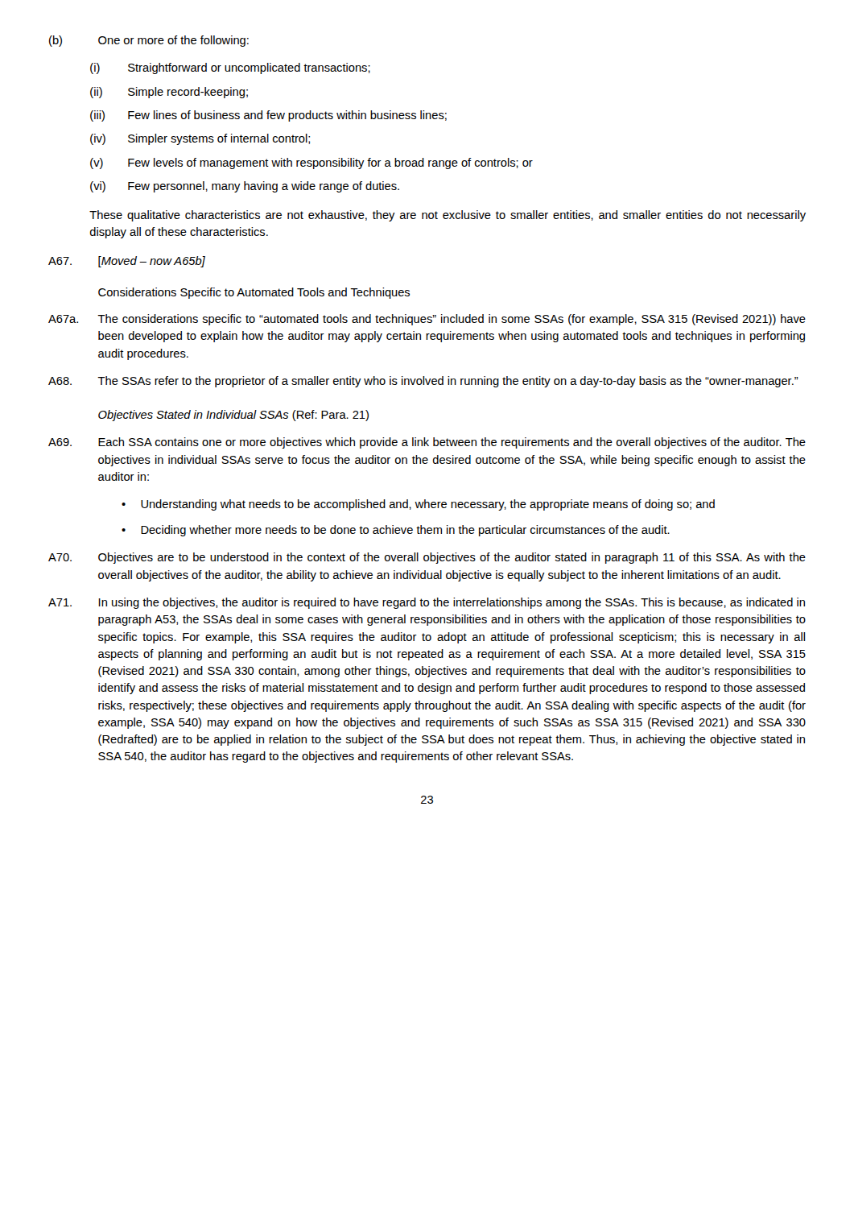(b) One or more of the following:
(i) Straightforward or uncomplicated transactions;
(ii) Simple record-keeping;
(iii) Few lines of business and few products within business lines;
(iv) Simpler systems of internal control;
(v) Few levels of management with responsibility for a broad range of controls; or
(vi) Few personnel, many having a wide range of duties.
These qualitative characteristics are not exhaustive, they are not exclusive to smaller entities, and smaller entities do not necessarily display all of these characteristics.
A67.[Moved – now A65b]
Considerations Specific to Automated Tools and Techniques
A67a. The considerations specific to “automated tools and techniques” included in some SSAs (for example, SSA 315 (Revised 2021)) have been developed to explain how the auditor may apply certain requirements when using automated tools and techniques in performing audit procedures.
A68. The SSAs refer to the proprietor of a smaller entity who is involved in running the entity on a day-to-day basis as the “owner-manager.”
Objectives Stated in Individual SSAs (Ref: Para. 21)
A69. Each SSA contains one or more objectives which provide a link between the requirements and the overall objectives of the auditor. The objectives in individual SSAs serve to focus the auditor on the desired outcome of the SSA, while being specific enough to assist the auditor in:
Understanding what needs to be accomplished and, where necessary, the appropriate means of doing so; and
Deciding whether more needs to be done to achieve them in the particular circumstances of the audit.
A70. Objectives are to be understood in the context of the overall objectives of the auditor stated in paragraph 11 of this SSA. As with the overall objectives of the auditor, the ability to achieve an individual objective is equally subject to the inherent limitations of an audit.
A71. In using the objectives, the auditor is required to have regard to the interrelationships among the SSAs. This is because, as indicated in paragraph A53, the SSAs deal in some cases with general responsibilities and in others with the application of those responsibilities to specific topics. For example, this SSA requires the auditor to adopt an attitude of professional scepticism; this is necessary in all aspects of planning and performing an audit but is not repeated as a requirement of each SSA. At a more detailed level, SSA 315 (Revised 2021) and SSA 330 contain, among other things, objectives and requirements that deal with the auditor’s responsibilities to identify and assess the risks of material misstatement and to design and perform further audit procedures to respond to those assessed risks, respectively; these objectives and requirements apply throughout the audit. An SSA dealing with specific aspects of the audit (for example, SSA 540) may expand on how the objectives and requirements of such SSAs as SSA 315 (Revised 2021) and SSA 330 (Redrafted) are to be applied in relation to the subject of the SSA but does not repeat them. Thus, in achieving the objective stated in SSA 540, the auditor has regard to the objectives and requirements of other relevant SSAs.
23